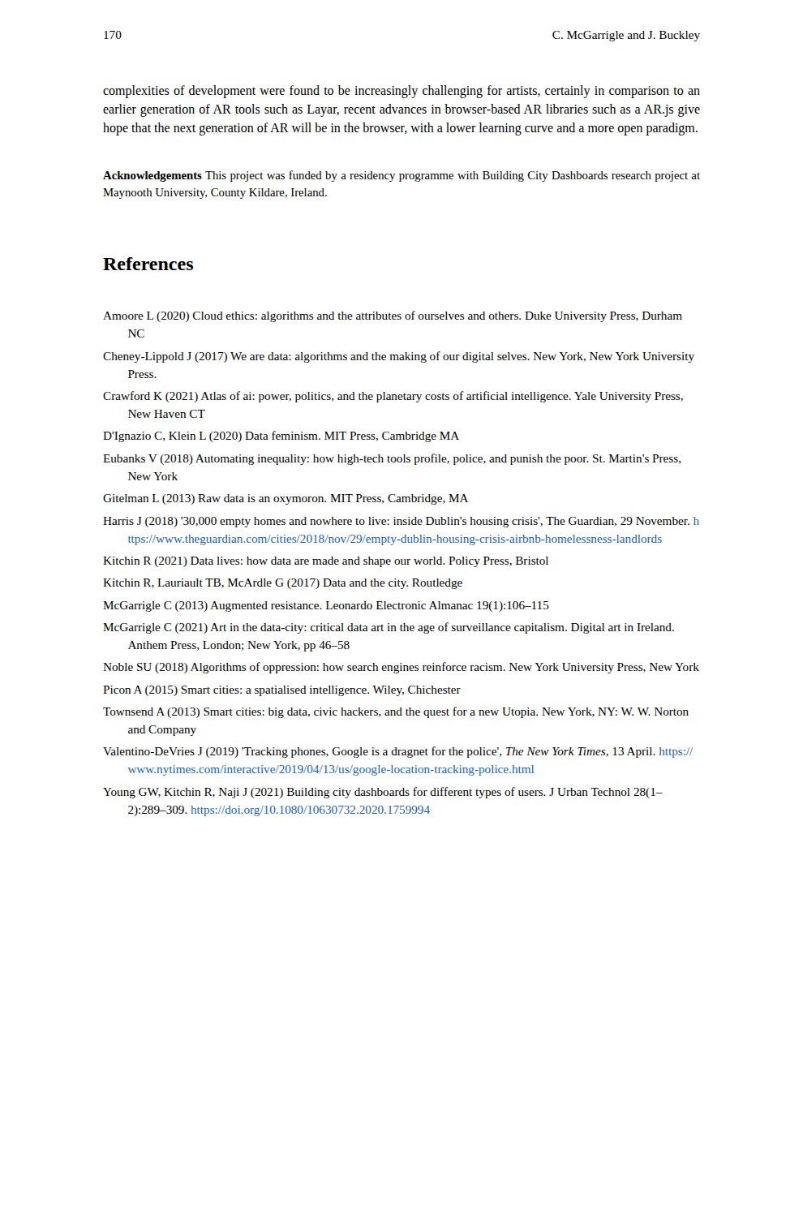170 C. McGarrigle and J. Buckley
complexities of development were found to be increasingly challenging for artists, certainly in comparison to an earlier generation of AR tools such as Layar, recent advances in browser-based AR libraries such as a AR.js give hope that the next generation of AR will be in the browser, with a lower learning curve and a more open paradigm.
Acknowledgements This project was funded by a residency programme with Building City Dashboards research project at Maynooth University, County Kildare, Ireland.
References
Amoore L (2020) Cloud ethics: algorithms and the attributes of ourselves and others. Duke University Press, Durham NC
Cheney-Lippold J (2017) We are data: algorithms and the making of our digital selves. New York, New York University Press.
Crawford K (2021) Atlas of ai: power, politics, and the planetary costs of artificial intelligence. Yale University Press, New Haven CT
D'Ignazio C, Klein L (2020) Data feminism. MIT Press, Cambridge MA
Eubanks V (2018) Automating inequality: how high-tech tools profile, police, and punish the poor. St. Martin's Press, New York
Gitelman L (2013) Raw data is an oxymoron. MIT Press, Cambridge, MA
Harris J (2018) '30,000 empty homes and nowhere to live: inside Dublin's housing crisis', The Guardian, 29 November. https://www.theguardian.com/cities/2018/nov/29/empty-dublin-housing-crisis-airbnb-homelessness-landlords
Kitchin R (2021) Data lives: how data are made and shape our world. Policy Press, Bristol
Kitchin R, Lauriault TB, McArdle G (2017) Data and the city. Routledge
McGarrigle C (2013) Augmented resistance. Leonardo Electronic Almanac 19(1):106–115
McGarrigle C (2021) Art in the data-city: critical data art in the age of surveillance capitalism. Digital art in Ireland. Anthem Press, London; New York, pp 46–58
Noble SU (2018) Algorithms of oppression: how search engines reinforce racism. New York University Press, New York
Picon A (2015) Smart cities: a spatialised intelligence. Wiley, Chichester
Townsend A (2013) Smart cities: big data, civic hackers, and the quest for a new Utopia. New York, NY: W. W. Norton and Company
Valentino-DeVries J (2019) 'Tracking phones, Google is a dragnet for the police', The New York Times, 13 April. https://www.nytimes.com/interactive/2019/04/13/us/google-location-tracking-police.html
Young GW, Kitchin R, Naji J (2021) Building city dashboards for different types of users. J Urban Technol 28(1–2):289–309. https://doi.org/10.1080/10630732.2020.1759994